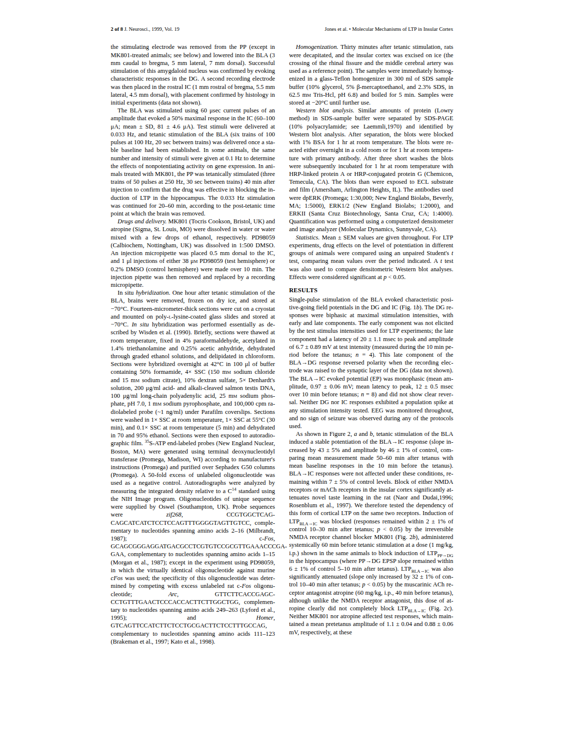2 of 8 J. Neurosci., 1999, Vol. 19
Jones et al. • Molecular Mechanisms of LTP in Insular Cortex
the stimulating electrode was removed from the PP (except in MK801-treated animals; see below) and lowered into the BLA (3 mm caudal to bregma, 5 mm lateral, 7 mm dorsal). Successful stimulation of this amygdaloid nucleus was confirmed by evoking characteristic responses in the DG. A second recording electrode was then placed in the rostral IC (1 mm rostral of bregma, 5.5 mm lateral, 4.5 mm dorsal), with placement confirmed by histology in initial experiments (data not shown).
The BLA was stimulated using 60 μsec current pulses of an amplitude that evoked a 50% maximal response in the IC (60–100 μA; mean ± SD, 81 ± 4.6 μA). Test stimuli were delivered at 0.033 Hz, and tetanic stimulation of the BLA (six trains of 100 pulses at 100 Hz, 20 sec between trains) was delivered once a stable baseline had been established. In some animals, the same number and intensity of stimuli were given at 0.1 Hz to determine the effects of nonpotentiating activity on gene expression. In animals treated with MK801, the PP was tetanically stimulated (three trains of 50 pulses at 250 Hz, 30 sec between trains) 40 min after injection to confirm that the drug was effective in blocking the induction of LTP in the hippocampus. The 0.033 Hz stimulation was continued for 20–60 min, according to the post-tetanic time point at which the brain was removed.
Drugs and delivery. MK801 (Tocris Cookson, Bristol, UK) and atropine (Sigma, St. Louis, MO) were dissolved in water or water mixed with a few drops of ethanol, respectively. PD98059 (Calbiochem, Nottingham, UK) was dissolved in 1:500 DMSO. An injection micropipette was placed 0.5 mm dorsal to the IC, and 1 μl injections of either 38 μm PD98059 (test hemisphere) or 0.2% DMSO (control hemisphere) were made over 10 min. The injection pipette was then removed and replaced by a recording micropipette.
In situ hybridization. One hour after tetanic stimulation of the BLA, brains were removed, frozen on dry ice, and stored at −70°C. Fourteen-micrometer-thick sections were cut on a cryostat and mounted on poly-l-lysine-coated glass slides and stored at −70°C. In situ hybridization was performed essentially as described by Wisden et al. (1990). Briefly, sections were thawed at room temperature, fixed in 4% paraformaldehyde, acetylated in 1.4% triethanolamine and 0.25% acetic anhydride, dehydrated through graded ethanol solutions, and delipidated in chloroform. Sections were hybridized overnight at 42°C in 100 μl of buffer containing 50% formamide, 4× SSC (150 mm sodium chloride and 15 mm sodium citrate), 10% dextran sulfate, 5× Denhardt's solution, 200 μg/ml acid- and alkali-cleaved salmon testis DNA, 100 μg/ml long-chain polyadenylic acid, 25 mm sodium phosphate, pH 7.0, 1 mm sodium pyrophosphate, and 100,000 cpm radiolabeled probe (~1 ng/ml) under Parafilm coverslips. Sections were washed in 1× SSC at room temperature, 1× SSC at 55°C (30 min), and 0.1× SSC at room temperature (5 min) and dehydrated in 70 and 95% ethanol. Sections were then exposed to autoradiographic film. 35S-ATP end-labeled probes (New England Nuclear, Boston, MA) were generated using terminal deoxynucleotidyl transferase (Promega, Madison, WI) according to manufacturer's instructions (Promega) and purified over Sephadex G50 columns (Promega). A 50-fold excess of unlabeled oligonucleotide was used as a negative control. Autoradiographs were analyzed by measuring the integrated density relative to a C14 standard using the NIH Image program. Oligonucleotides of unique sequence were supplied by Oswel (Southampton, UK). Probe sequences were zif268, CCGTGGCTCAG-CAGCATCATCTCCTCCAGTTTGGGGTAGTTGTCC, complementary to nucleotides spanning amino acids 2–16 (Milbrandt, 1987); c-Fos, GCAGCGGGAGGATGACGCCTCGTGTCCGCGTTGAAACCCGA-GAA, complementary to nucleotides spanning amino acids 1–15 (Morgan et al., 1987); except in the experiment using PD98059, in which the virtually identical oligonucleotide against murine cFos was used; the specificity of this oligonucleotide was determined by competing with excess unlabeled rat c-Fos oligonucleotide; Arc, GTTCTTCACCGAGC-CCTGTTTGAACTCCCACCACTTCTTGGCTGG, complementary to nucleotides spanning amino acids 249–263 (Lyford et al., 1995); and Homer, GTCAGTTCCATCTTCTCCTGCGACTTCTCCTTTGCCAG, complementary to nucleotides spanning amino acids 111–123 (Brakeman et al., 1997; Kato et al., 1998).
Homogenization. Thirty minutes after tetanic stimulation, rats were decapitated, and the insular cortex was excised on ice (the crossing of the rhinal fissure and the middle cerebral artery was used as a reference point). The samples were immediately homogenized in a glass-Teflon homogenizer in 300 ml of SDS sample buffer (10% glycerol, 5% β-mercaptoethanol, and 2.3% SDS, in 62.5 mm Tris-Hcl, pH 6.8) and boiled for 5 min. Samples were stored at −20°C until further use.
Western blot analysis. Similar amounts of protein (Lowry method) in SDS-sample buffer were separated by SDS-PAGE (10% polyacrylamide; see Laemmli,1970) and identified by Western blot analysis. After separation, the blots were blocked with 1% BSA for 1 hr at room temperature. The blots were reacted either overnight in a cold room or for 1 hr at room temperature with primary antibody. After three short washes the blots were subsequently incubated for 1 hr at room temperature with HRP-linked protein A or HRP-conjugated protein G (Chemicon, Temecula, CA). The blots than were exposed to ECL substrate and film (Amersham, Arlington Heights, IL). The antibodies used were dpERK (Promega; 1:30,000; New England Biolabs, Beverly, MA; 1:5000), ERK1/2 (New England Biolabs; 1:2000), and ERKII (Santa Cruz Biotechnology, Santa Cruz, CA; 1:4000). Quantification was performed using a computerized densitometer and image analyzer (Molecular Dynamics, Sunnyvale, CA).
Statistics. Mean ± SEM values are given throughout. For LTP experiments, drug effects on the level of potentiation in different groups of animals were compared using an unpaired Student's t test, comparing mean values over the period indicated. A t test was also used to compare densitometric Western blot analyses. Effects were considered significant at p < 0.05.
RESULTS
Single-pulse stimulation of the BLA evoked characteristic positive-going field potentials in the DG and IC (Fig. 1b). The DG responses were biphasic at maximal stimulation intensities, with early and late components. The early component was not elicited by the test stimulus intensities used for LTP experiments; the late component had a latency of 20 ± 1.1 msec to peak and amplitude of 6.7 ± 0.89 mV at test intensity (measured during the 10 min period before the tetanus; n = 4). This late component of the BLA DG response reversed polarity when the recording electrode was raised to the synaptic layer of the DG (data not shown). The BLA IC evoked potential (EP) was monophasic (mean amplitude, 0.97 ± 0.06 mV; mean latency to peak, 12 ± 0.5 msec over 10 min before tetanus; n = 8) and did not show clear reversal. Neither DG nor IC responses exhibited a population spike at any stimulation intensity tested. EEG was monitored throughout, and no sign of seizure was observed during any of the protocols used.
As shown in Figure 2, a and b, tetanic stimulation of the BLA induced a stable potentiation of the BLA IC response (slope increased by 43 ± 5% and amplitude by 46 ± 1% of control, comparing mean measurement made 50–60 min after tetanus with mean baseline responses in the 10 min before the tetanus). BLA IC responses were not affected under these conditions, remaining within 7 ± 5% of control levels. Block of either NMDA receptors or mACh receptors in the insular cortex significantly attenuates novel taste learning in the rat (Naor and Dudai,1996; Rosenblum et al., 1997). We therefore tested the dependency of this form of cortical LTP on the same two receptors. Induction of LTPBLA IC was blocked (responses remained within 2 ± 1% of control 10–30 min after tetanus; p < 0.05) by the irreversible NMDA receptor channel blocker MK801 (Fig. 2b), administered systemically 60 min before tetanic stimulation at a dose (1 mg/kg, i.p.) shown in the same animals to block induction of LTPPP DG in the hippocampus (where PP DG EPSP slope remained within 6 ± 1% of control 5–10 min after tetanus). LTPBLA IC was also significantly attenuated (slope only increased by 32 ± 1% of control 10–40 min after tetanus; p < 0.05) by the muscarinic ACh receptor antagonist atropine (60 mg/kg, i.p., 40 min before tetanus), although unlike the NMDA receptor antagonist, this dose of atropine clearly did not completely block LTPBLA IC (Fig. 2c). Neither MK801 nor atropine affected test responses, which maintained a mean pretetanus amplitude of 1.1 ± 0.04 and 0.88 ± 0.06 mV, respectively, at these